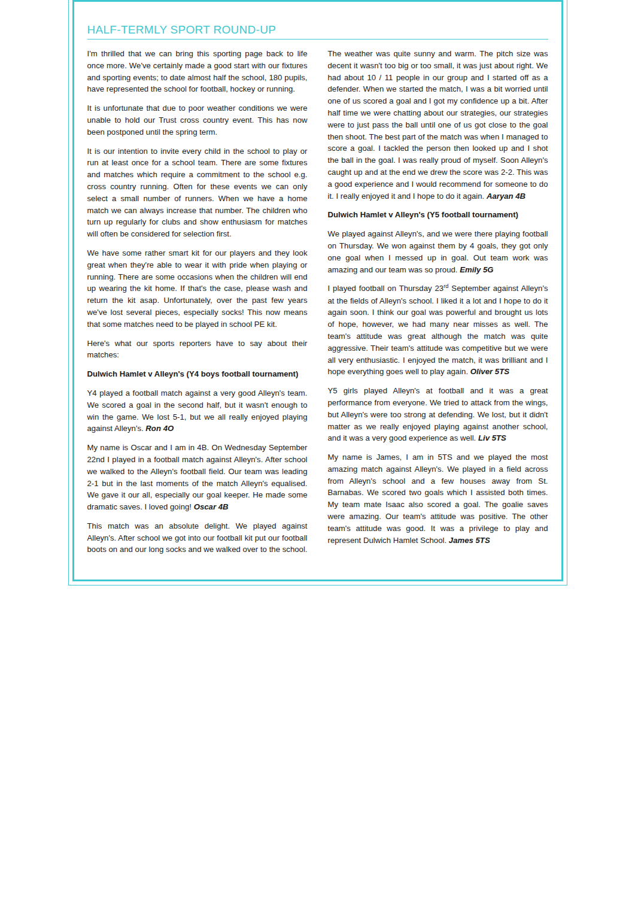Half-Termly Sport Round-Up
I'm thrilled that we can bring this sporting page back to life once more. We've certainly made a good start with our fixtures and sporting events; to date almost half the school, 180 pupils, have represented the school for football, hockey or running.
It is unfortunate that due to poor weather conditions we were unable to hold our Trust cross country event. This has now been postponed until the spring term.
It is our intention to invite every child in the school to play or run at least once for a school team. There are some fixtures and matches which require a commitment to the school e.g. cross country running. Often for these events we can only select a small number of runners. When we have a home match we can always increase that number. The children who turn up regularly for clubs and show enthusiasm for matches will often be considered for selection first.
We have some rather smart kit for our players and they look great when they're able to wear it with pride when playing or running. There are some occasions when the children will end up wearing the kit home. If that's the case, please wash and return the kit asap. Unfortunately, over the past few years we've lost several pieces, especially socks! This now means that some matches need to be played in school PE kit.
Here's what our sports reporters have to say about their matches:
Dulwich Hamlet v Alleyn's (Y4 boys football tournament)
Y4 played a football match against a very good Alleyn's team. We scored a goal in the second half, but it wasn't enough to win the game. We lost 5-1, but we all really enjoyed playing against Alleyn's. Ron 4O
My name is Oscar and I am in 4B. On Wednesday September 22nd I played in a football match against Alleyn's. After school we walked to the Alleyn's football field. Our team was leading 2-1 but in the last moments of the match Alleyn's equalised. We gave it our all, especially our goal keeper. He made some dramatic saves. I loved going! Oscar 4B
This match was an absolute delight. We played against Alleyn's. After school we got into our football kit put our football boots on and our long socks and we walked over to the school. The weather was quite sunny and warm. The pitch size was decent it wasn't too big or too small, it was just about right. We had about 10 / 11 people in our group and I started off as a defender. When we started the match, I was a bit worried until one of us scored a goal and I got my confidence up a bit. After half time we were chatting about our strategies, our strategies were to just pass the ball until one of us got close to the goal then shoot. The best part of the match was when I managed to score a goal. I tackled the person then looked up and I shot the ball in the goal. I was really proud of myself. Soon Alleyn's caught up and at the end we drew the score was 2-2. This was a good experience and I would recommend for someone to do it. I really enjoyed it and I hope to do it again. Aaryan 4B
Dulwich Hamlet v Alleyn's (Y5 football tournament)
We played against Alleyn's, and we were there playing football on Thursday. We won against them by 4 goals, they got only one goal when I messed up in goal. Out team work was amazing and our team was so proud. Emily 5G
I played football on Thursday 23rd September against Alleyn's at the fields of Alleyn's school. I liked it a lot and I hope to do it again soon. I think our goal was powerful and brought us lots of hope, however, we had many near misses as well. The team's attitude was great although the match was quite aggressive. Their team's attitude was competitive but we were all very enthusiastic. I enjoyed the match, it was brilliant and I hope everything goes well to play again. Oliver 5TS
Y5 girls played Alleyn's at football and it was a great performance from everyone. We tried to attack from the wings, but Alleyn's were too strong at defending. We lost, but it didn't matter as we really enjoyed playing against another school, and it was a very good experience as well. Liv 5TS
My name is James, I am in 5TS and we played the most amazing match against Alleyn's. We played in a field across from Alleyn's school and a few houses away from St. Barnabas. We scored two goals which I assisted both times. My team mate Isaac also scored a goal. The goalie saves were amazing. Our team's attitude was positive. The other team's attitude was good. It was a privilege to play and represent Dulwich Hamlet School. James 5TS